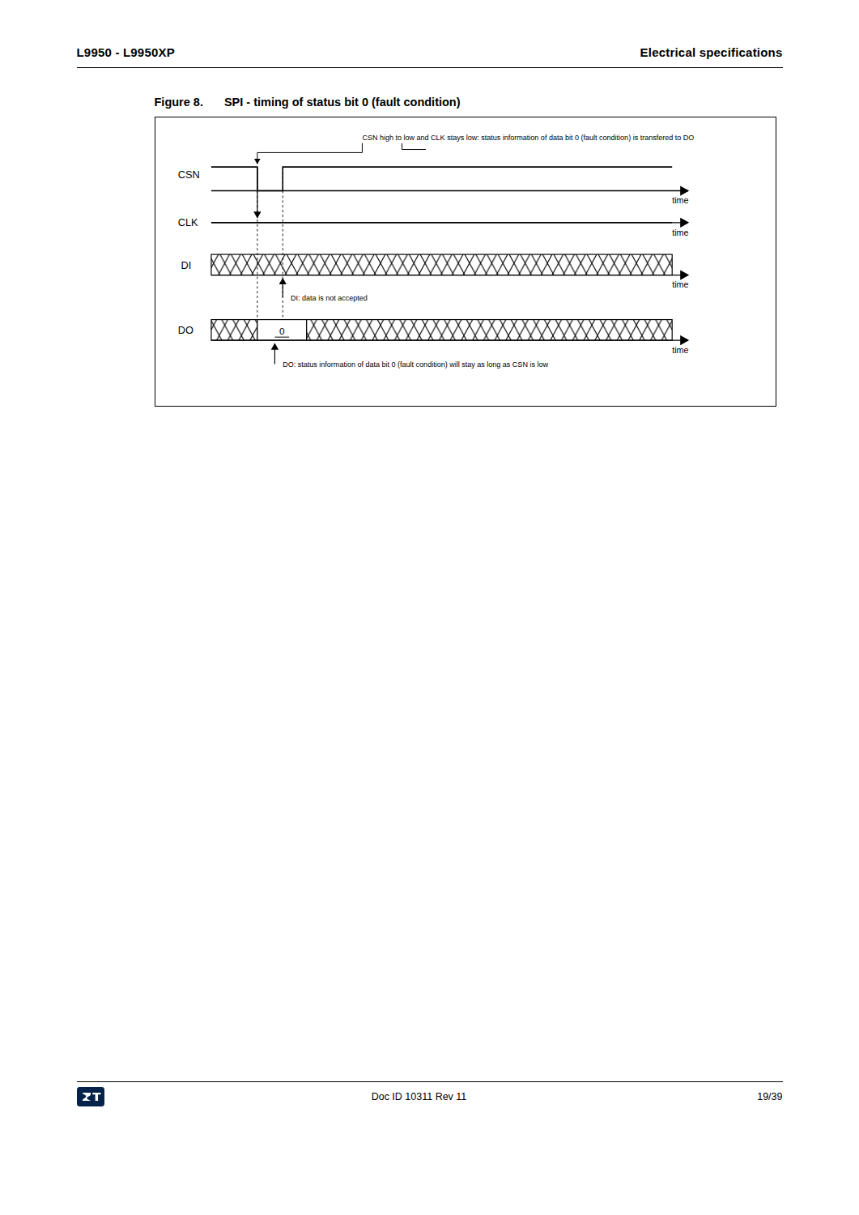L9950 - L9950XP
Electrical specifications
Figure 8. SPI - timing of status bit 0 (fault condition)
CSN high to low and CLK stays low: status information of data bit 0 (fault condition) is transfered to DO CSN time CLK time DI time DI: data is not accepted DO 0 time DO: status information of data bit 0 (fault condition) will stay as long as CSN is low
Doc ID 10311 Rev 11
19/39